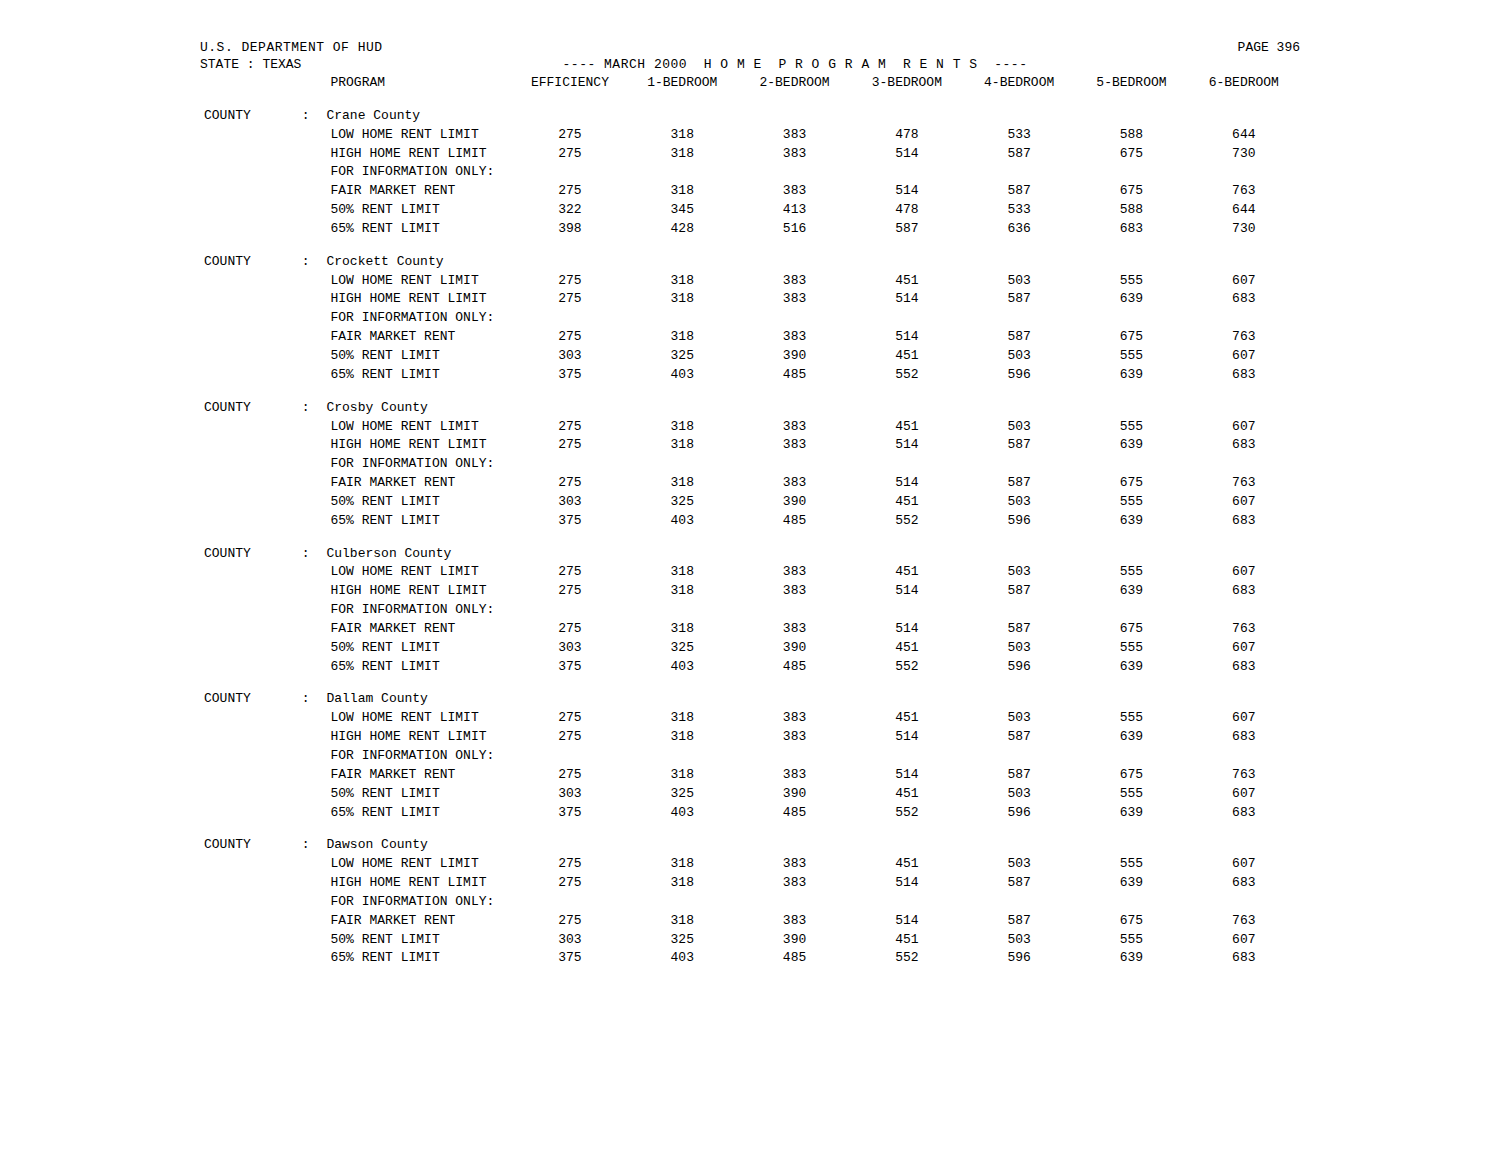U.S. DEPARTMENT OF HUD
PAGE 396
STATE : TEXAS
---- MARCH 2000 H O M E P R O G R A M R E N T S ----
| | | PROGRAM | EFFICIENCY | 1-BEDROOM | 2-BEDROOM | 3-BEDROOM | 4-BEDROOM | 5-BEDROOM | 6-BEDROOM |
| --- | --- | --- | --- | --- | --- | --- | --- | --- | --- |
| COUNTY | : | Crane County | | | | | | | |
| | | LOW HOME RENT LIMIT | 275 | 318 | 383 | 478 | 533 | 588 | 644 |
| | | HIGH HOME RENT LIMIT | 275 | 318 | 383 | 514 | 587 | 675 | 730 |
| | | FOR INFORMATION ONLY: | | | | | | | |
| | | FAIR MARKET RENT | 275 | 318 | 383 | 514 | 587 | 675 | 763 |
| | | 50% RENT LIMIT | 322 | 345 | 413 | 478 | 533 | 588 | 644 |
| | | 65% RENT LIMIT | 398 | 428 | 516 | 587 | 636 | 683 | 730 |
| COUNTY | : | Crockett County | | | | | | | |
| | | LOW HOME RENT LIMIT | 275 | 318 | 383 | 451 | 503 | 555 | 607 |
| | | HIGH HOME RENT LIMIT | 275 | 318 | 383 | 514 | 587 | 639 | 683 |
| | | FOR INFORMATION ONLY: | | | | | | | |
| | | FAIR MARKET RENT | 275 | 318 | 383 | 514 | 587 | 675 | 763 |
| | | 50% RENT LIMIT | 303 | 325 | 390 | 451 | 503 | 555 | 607 |
| | | 65% RENT LIMIT | 375 | 403 | 485 | 552 | 596 | 639 | 683 |
| COUNTY | : | Crosby County | | | | | | | |
| | | LOW HOME RENT LIMIT | 275 | 318 | 383 | 451 | 503 | 555 | 607 |
| | | HIGH HOME RENT LIMIT | 275 | 318 | 383 | 514 | 587 | 639 | 683 |
| | | FOR INFORMATION ONLY: | | | | | | | |
| | | FAIR MARKET RENT | 275 | 318 | 383 | 514 | 587 | 675 | 763 |
| | | 50% RENT LIMIT | 303 | 325 | 390 | 451 | 503 | 555 | 607 |
| | | 65% RENT LIMIT | 375 | 403 | 485 | 552 | 596 | 639 | 683 |
| COUNTY | : | Culberson County | | | | | | | |
| | | LOW HOME RENT LIMIT | 275 | 318 | 383 | 451 | 503 | 555 | 607 |
| | | HIGH HOME RENT LIMIT | 275 | 318 | 383 | 514 | 587 | 639 | 683 |
| | | FOR INFORMATION ONLY: | | | | | | | |
| | | FAIR MARKET RENT | 275 | 318 | 383 | 514 | 587 | 675 | 763 |
| | | 50% RENT LIMIT | 303 | 325 | 390 | 451 | 503 | 555 | 607 |
| | | 65% RENT LIMIT | 375 | 403 | 485 | 552 | 596 | 639 | 683 |
| COUNTY | : | Dallam County | | | | | | | |
| | | LOW HOME RENT LIMIT | 275 | 318 | 383 | 451 | 503 | 555 | 607 |
| | | HIGH HOME RENT LIMIT | 275 | 318 | 383 | 514 | 587 | 639 | 683 |
| | | FOR INFORMATION ONLY: | | | | | | | |
| | | FAIR MARKET RENT | 275 | 318 | 383 | 514 | 587 | 675 | 763 |
| | | 50% RENT LIMIT | 303 | 325 | 390 | 451 | 503 | 555 | 607 |
| | | 65% RENT LIMIT | 375 | 403 | 485 | 552 | 596 | 639 | 683 |
| COUNTY | : | Dawson County | | | | | | | |
| | | LOW HOME RENT LIMIT | 275 | 318 | 383 | 451 | 503 | 555 | 607 |
| | | HIGH HOME RENT LIMIT | 275 | 318 | 383 | 514 | 587 | 639 | 683 |
| | | FOR INFORMATION ONLY: | | | | | | | |
| | | FAIR MARKET RENT | 275 | 318 | 383 | 514 | 587 | 675 | 763 |
| | | 50% RENT LIMIT | 303 | 325 | 390 | 451 | 503 | 555 | 607 |
| | | 65% RENT LIMIT | 375 | 403 | 485 | 552 | 596 | 639 | 683 |